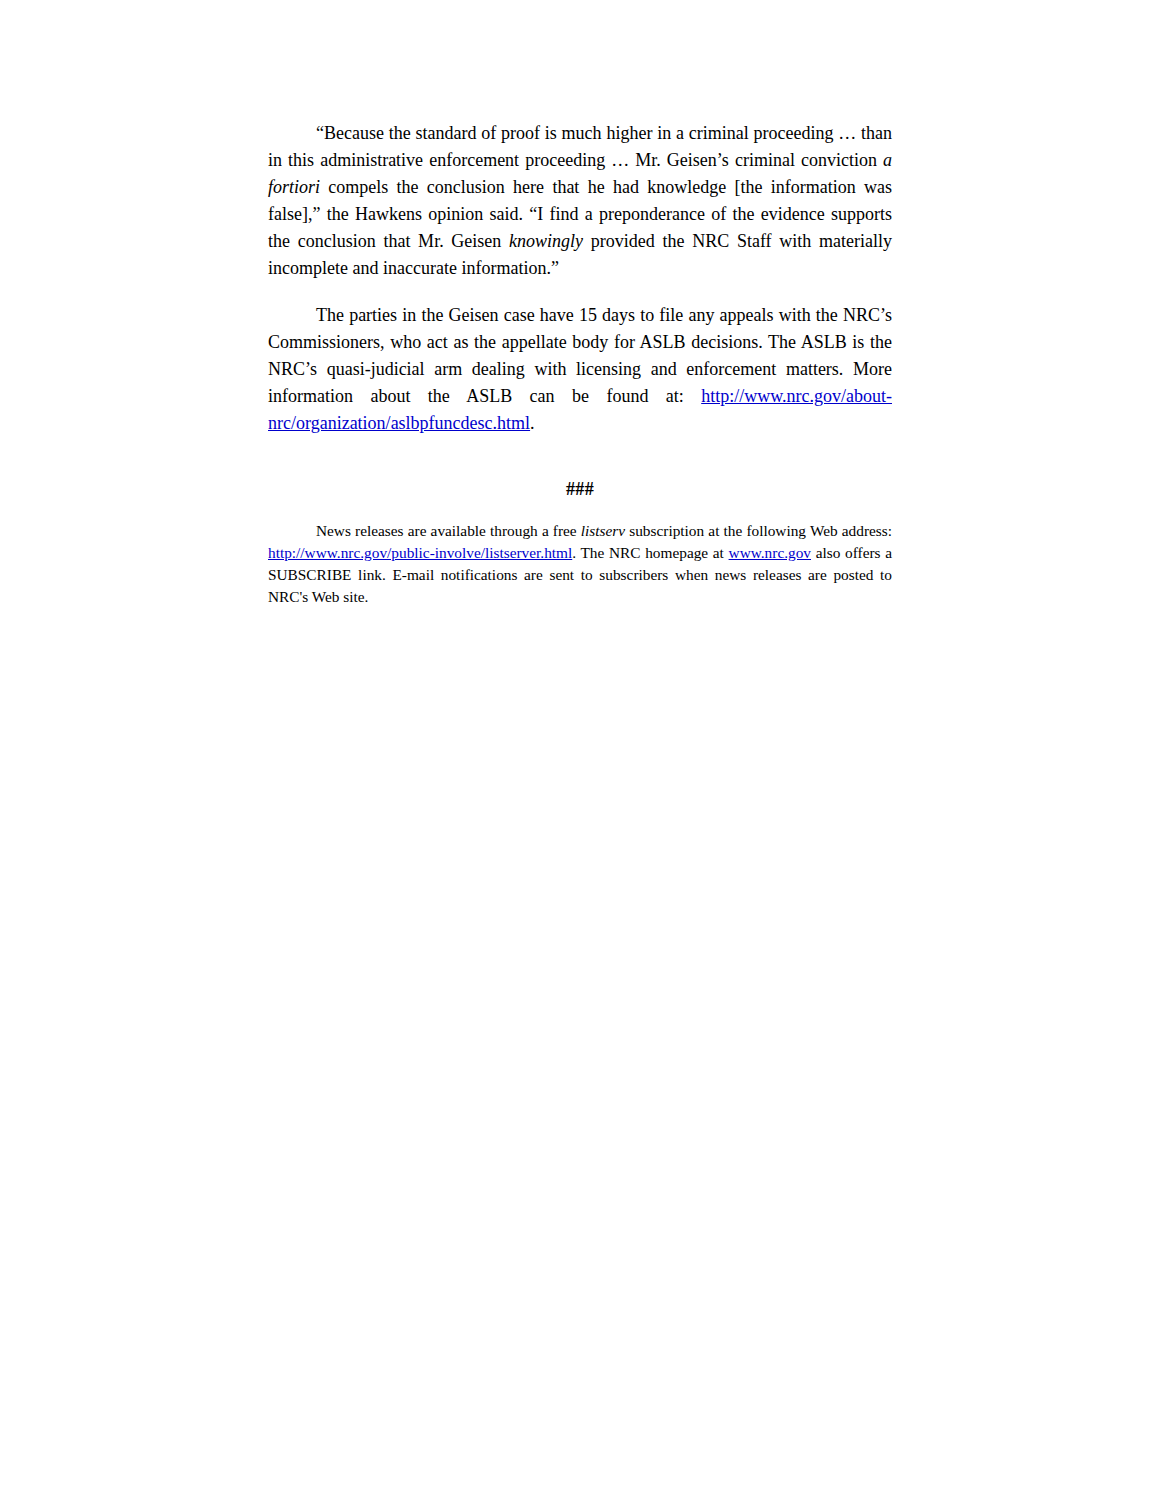“Because the standard of proof is much higher in a criminal proceeding … than in this administrative enforcement proceeding … Mr. Geisen’s criminal conviction a fortiori compels the conclusion here that he had knowledge [the information was false],” the Hawkens opinion said. “I find a preponderance of the evidence supports the conclusion that Mr. Geisen knowingly provided the NRC Staff with materially incomplete and inaccurate information.”
The parties in the Geisen case have 15 days to file any appeals with the NRC’s Commissioners, who act as the appellate body for ASLB decisions. The ASLB is the NRC’s quasi-judicial arm dealing with licensing and enforcement matters. More information about the ASLB can be found at: http://www.nrc.gov/about-nrc/organization/aslbpfuncdesc.html.
###
News releases are available through a free listserv subscription at the following Web address: http://www.nrc.gov/public-involve/listserver.html. The NRC homepage at www.nrc.gov also offers a SUBSCRIBE link. E-mail notifications are sent to subscribers when news releases are posted to NRC's Web site.